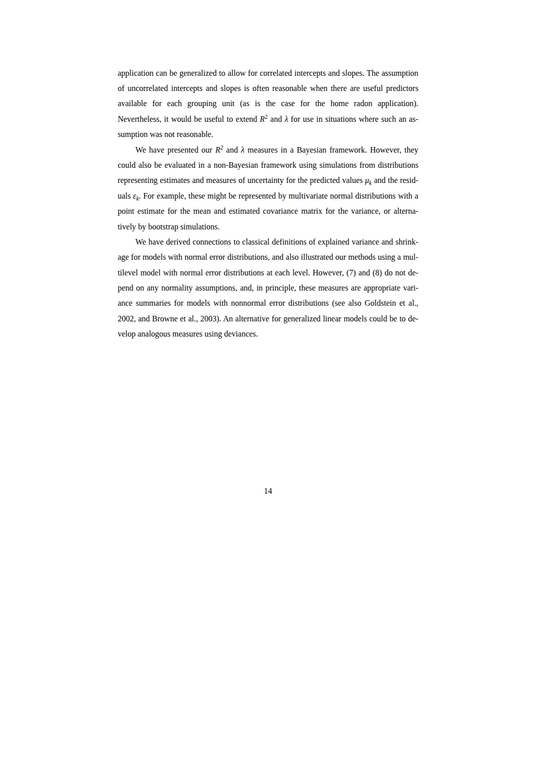application can be generalized to allow for correlated intercepts and slopes. The assumption of uncorrelated intercepts and slopes is often reasonable when there are useful predictors available for each grouping unit (as is the case for the home radon application). Nevertheless, it would be useful to extend R2 and λ for use in situations where such an assumption was not reasonable.
We have presented our R2 and λ measures in a Bayesian framework. However, they could also be evaluated in a non-Bayesian framework using simulations from distributions representing estimates and measures of uncertainty for the predicted values μk and the residuals εk. For example, these might be represented by multivariate normal distributions with a point estimate for the mean and estimated covariance matrix for the variance, or alternatively by bootstrap simulations.
We have derived connections to classical definitions of explained variance and shrinkage for models with normal error distributions, and also illustrated our methods using a multilevel model with normal error distributions at each level. However, (7) and (8) do not depend on any normality assumptions, and, in principle, these measures are appropriate variance summaries for models with nonnormal error distributions (see also Goldstein et al., 2002, and Browne et al., 2003). An alternative for generalized linear models could be to develop analogous measures using deviances.
14